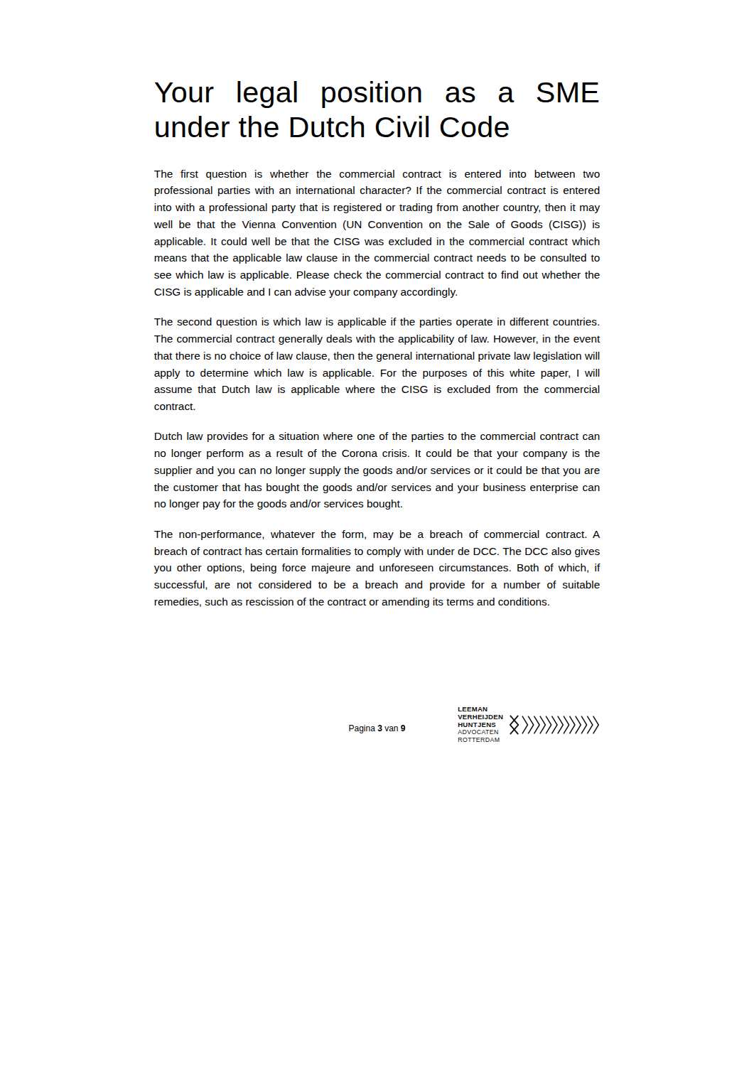Your legal position as a SME under the Dutch Civil Code
The first question is whether the commercial contract is entered into between two professional parties with an international character? If the commercial contract is entered into with a professional party that is registered or trading from another country, then it may well be that the Vienna Convention (UN Convention on the Sale of Goods (CISG)) is applicable. It could well be that the CISG was excluded in the commercial contract which means that the applicable law clause in the commercial contract needs to be consulted to see which law is applicable. Please check the commercial contract to find out whether the CISG is applicable and I can advise your company accordingly.
The second question is which law is applicable if the parties operate in different countries. The commercial contract generally deals with the applicability of law. However, in the event that there is no choice of law clause, then the general international private law legislation will apply to determine which law is applicable. For the purposes of this white paper, I will assume that Dutch law is applicable where the CISG is excluded from the commercial contract.
Dutch law provides for a situation where one of the parties to the commercial contract can no longer perform as a result of the Corona crisis. It could be that your company is the supplier and you can no longer supply the goods and/or services or it could be that you are the customer that has bought the goods and/or services and your business enterprise can no longer pay for the goods and/or services bought.
The non-performance, whatever the form, may be a breach of commercial contract. A breach of contract has certain formalities to comply with under de DCC. The DCC also gives you other options, being force majeure and unforeseen circumstances. Both of which, if successful, are not considered to be a breach and provide for a number of suitable remedies, such as rescission of the contract or amending its terms and conditions.
Pagina 3 van 9
LEEMAN
VERHEIJDEN
HUNTJENS
ADVOCATEN
ROTTERDAM